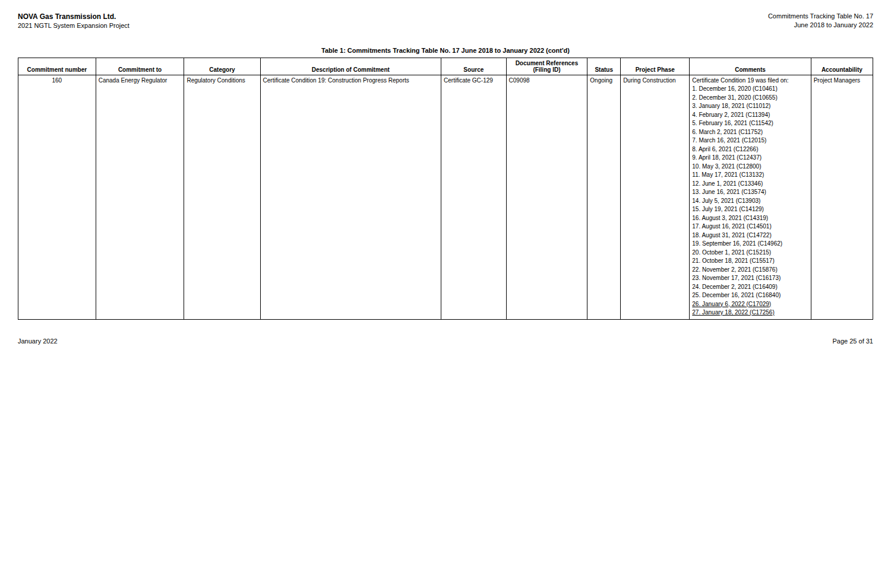NOVA Gas Transmission Ltd.
2021 NGTL System Expansion Project
Commitments Tracking Table No. 17
June 2018 to January 2022
Table 1: Commitments Tracking Table No. 17 June 2018 to January 2022 (cont'd)
| Commitment number | Commitment to | Category | Description of Commitment | Source | Document References (Filing ID) | Status | Project Phase | Comments | Accountability |
| --- | --- | --- | --- | --- | --- | --- | --- | --- | --- |
| 160 | Canada Energy Regulator | Regulatory Conditions | Certificate Condition 19: Construction Progress Reports | Certificate GC-129 | C09098 | Ongoing | During Construction | Certificate Condition 19 was filed on: 1. December 16, 2020 (C10461) 2. December 31, 2020 (C10655) 3. January 18, 2021 (C11012) 4. February 2, 2021 (C11394) 5. February 16, 2021 (C11542) 6. March 2, 2021 (C11752) 7. March 16, 2021 (C12015) 8. April 6, 2021 (C12266) 9. April 18, 2021 (C12437) 10. May 3, 2021 (C12800) 11. May 17, 2021 (C13132) 12. June 1, 2021 (C13346) 13. June 16, 2021 (C13574) 14. July 5, 2021 (C13903) 15. July 19, 2021 (C14129) 16. August 3, 2021 (C14319) 17. August 16, 2021 (C14501) 18. August 31, 2021 (C14722) 19. September 16, 2021 (C14962) 20. October 1, 2021 (C15215) 21. October 18, 2021 (C15517) 22. November 2, 2021 (C15876) 23. November 17, 2021 (C16173) 24. December 2, 2021 (C16409) 25. December 16, 2021 (C16840) 26. January 6, 2022 (C17029) 27. January 18, 2022 (C17256) | Project Managers |
January 2022
Page 25 of 31